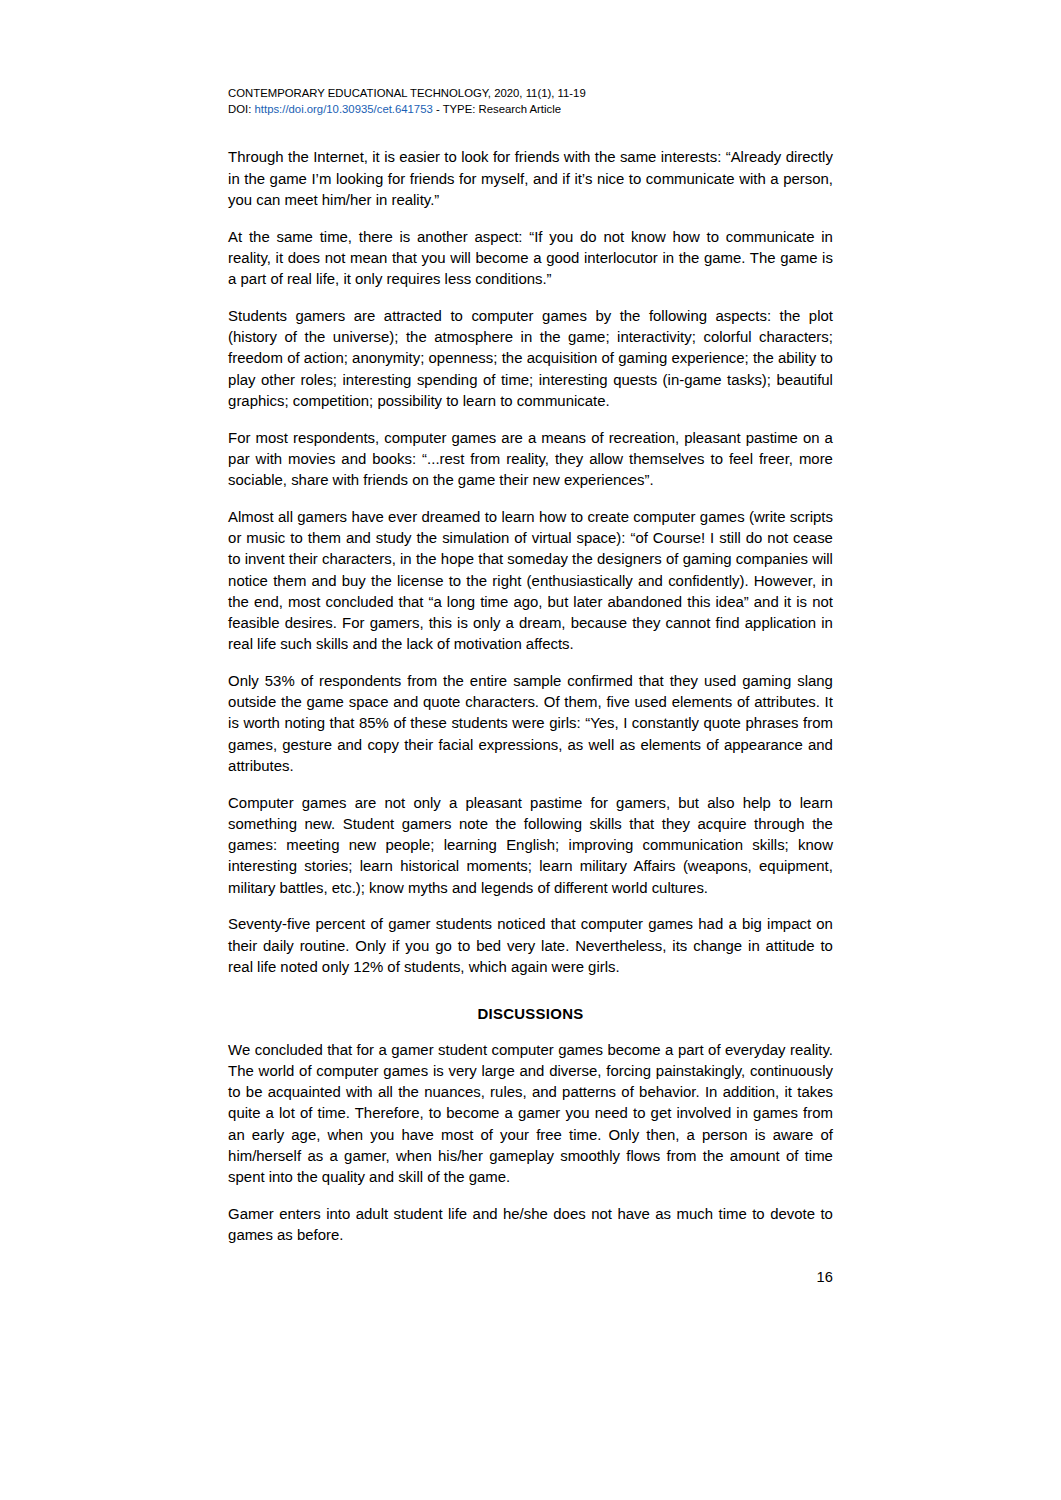CONTEMPORARY EDUCATIONAL TECHNOLOGY, 2020, 11(1), 11-19
DOI: https://doi.org/10.30935/cet.641753 - TYPE: Research Article
Through the Internet, it is easier to look for friends with the same interests: “Already directly in the game I’m looking for friends for myself, and if it’s nice to communicate with a person, you can meet him/her in reality.”
At the same time, there is another aspect: “If you do not know how to communicate in reality, it does not mean that you will become a good interlocutor in the game. The game is a part of real life, it only requires less conditions.”
Students gamers are attracted to computer games by the following aspects: the plot (history of the universe); the atmosphere in the game; interactivity; colorful characters; freedom of action; anonymity; openness; the acquisition of gaming experience; the ability to play other roles; interesting spending of time; interesting quests (in-game tasks); beautiful graphics; competition; possibility to learn to communicate.
For most respondents, computer games are a means of recreation, pleasant pastime on a par with movies and books: “...rest from reality, they allow themselves to feel freer, more sociable, share with friends on the game their new experiences”.
Almost all gamers have ever dreamed to learn how to create computer games (write scripts or music to them and study the simulation of virtual space): “of Course! I still do not cease to invent their characters, in the hope that someday the designers of gaming companies will notice them and buy the license to the right (enthusiastically and confidently). However, in the end, most concluded that “a long time ago, but later abandoned this idea” and it is not feasible desires. For gamers, this is only a dream, because they cannot find application in real life such skills and the lack of motivation affects.
Only 53% of respondents from the entire sample confirmed that they used gaming slang outside the game space and quote characters. Of them, five used elements of attributes. It is worth noting that 85% of these students were girls: “Yes, I constantly quote phrases from games, gesture and copy their facial expressions, as well as elements of appearance and attributes.
Computer games are not only a pleasant pastime for gamers, but also help to learn something new. Student gamers note the following skills that they acquire through the games: meeting new people; learning English; improving communication skills; know interesting stories; learn historical moments; learn military Affairs (weapons, equipment, military battles, etc.); know myths and legends of different world cultures.
Seventy-five percent of gamer students noticed that computer games had a big impact on their daily routine. Only if you go to bed very late. Nevertheless, its change in attitude to real life noted only 12% of students, which again were girls.
DISCUSSIONS
We concluded that for a gamer student computer games become a part of everyday reality. The world of computer games is very large and diverse, forcing painstakingly, continuously to be acquainted with all the nuances, rules, and patterns of behavior. In addition, it takes quite a lot of time. Therefore, to become a gamer you need to get involved in games from an early age, when you have most of your free time. Only then, a person is aware of him/herself as a gamer, when his/her gameplay smoothly flows from the amount of time spent into the quality and skill of the game.
Gamer enters into adult student life and he/she does not have as much time to devote to games as before.
16